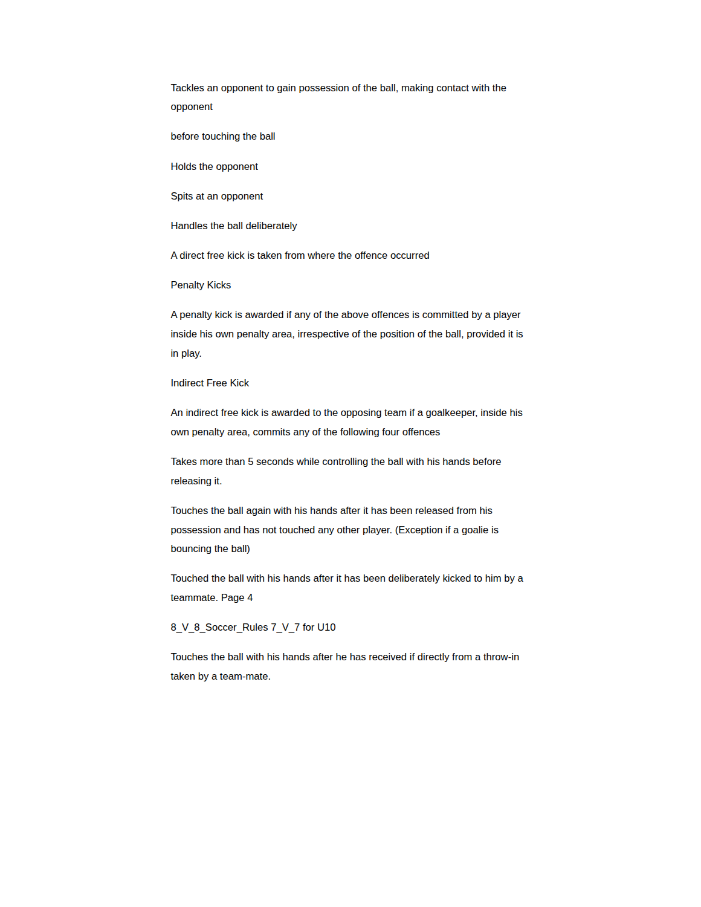Tackles an opponent to gain possession of the ball, making contact with the opponent
before touching the ball
Holds the opponent
Spits at an opponent
Handles the ball deliberately
A direct free kick is taken from where the offence occurred
Penalty Kicks
A penalty kick is awarded if any of the above offences is committed by a player inside his own penalty area, irrespective of the position of the ball, provided it is in play.
Indirect Free Kick
An indirect free kick is awarded to the opposing team if a goalkeeper, inside his own penalty area, commits any of the following four offences
Takes more than 5 seconds while controlling the ball with his hands before releasing it.
Touches the ball again with his hands after it has been released from his possession and has not touched any other player. (Exception if a goalie is bouncing the ball)
Touched the ball with his hands after it has been deliberately kicked to him by a teammate. Page 4
8_V_8_Soccer_Rules 7_V_7 for U10
Touches the ball with his hands after he has received if directly from a throw-in taken by a team-mate.